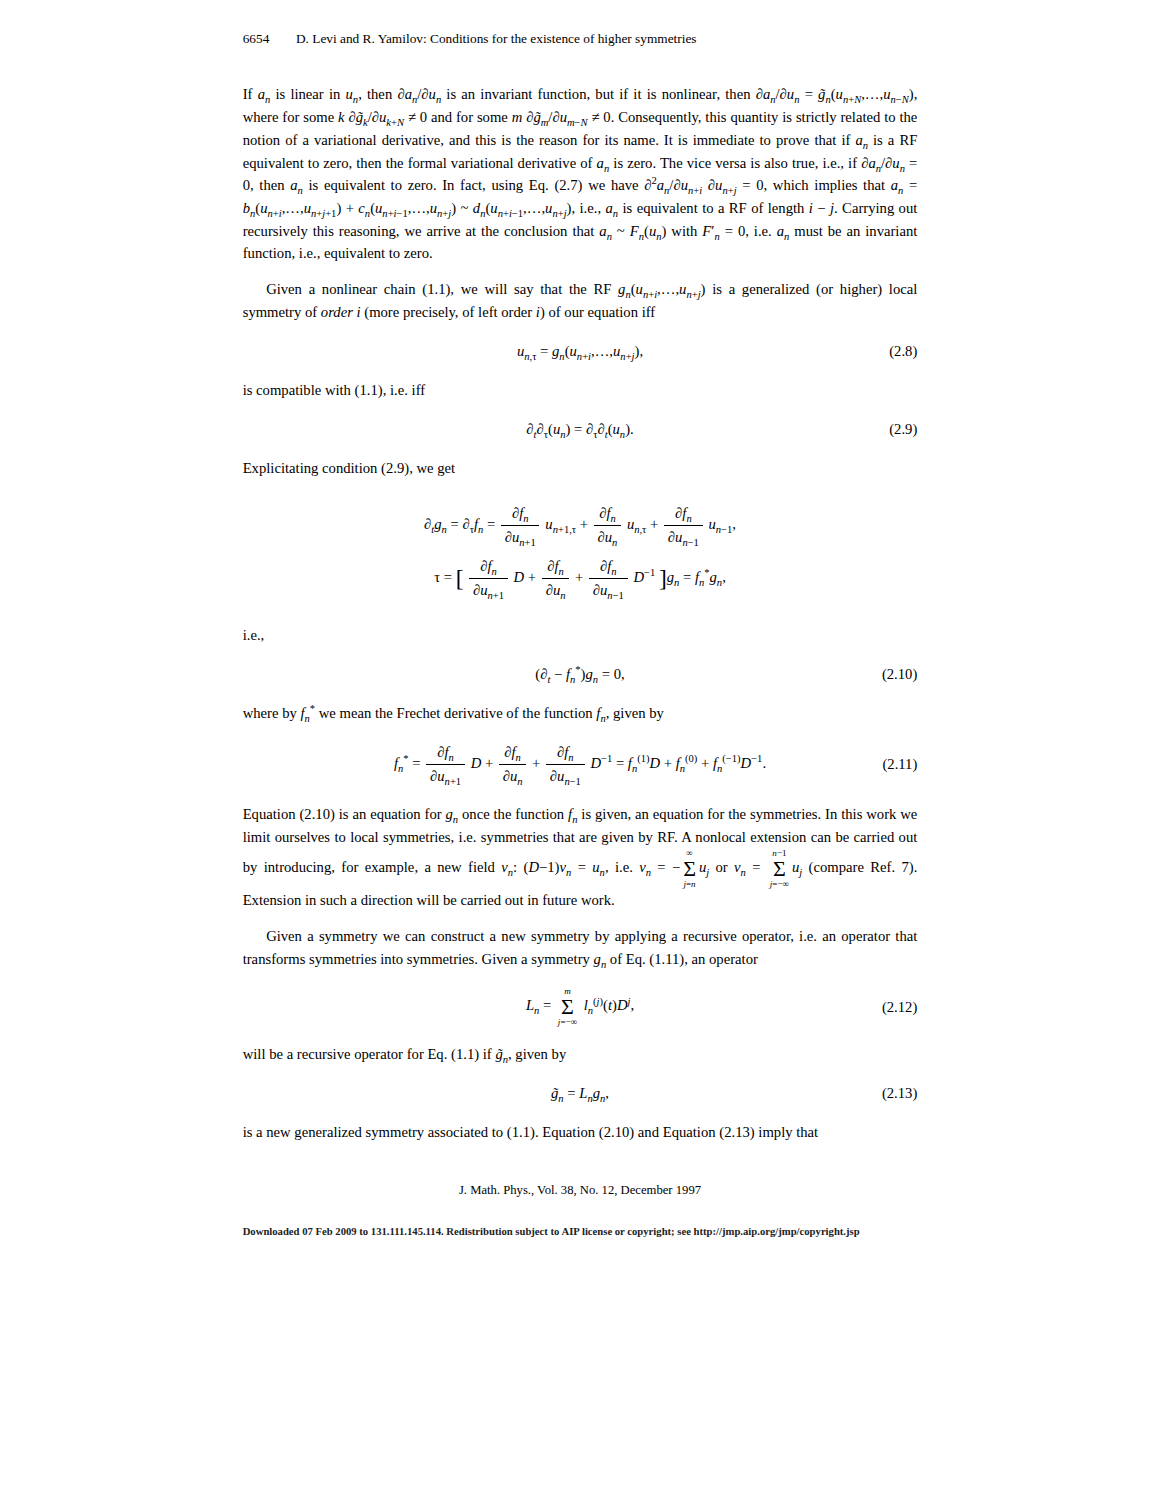6654 D. Levi and R. Yamilov: Conditions for the existence of higher symmetries
If an is linear in un, then ∂an/∂un is an invariant function, but if it is nonlinear, then ∂an/∂un = g̃n(un+N,…,un−N), where for some k ∂g̃k/∂uk+N ≠ 0 and for some m ∂g̃m/∂um−N ≠ 0. Consequently, this quantity is strictly related to the notion of a variational derivative, and this is the reason for its name. It is immediate to prove that if an is a RF equivalent to zero, then the formal variational derivative of an is zero. The vice versa is also true, i.e., if ∂an/∂un = 0, then an is equivalent to zero. In fact, using Eq. (2.7) we have ∂2an/∂un+i ∂un+j = 0, which implies that an = bn(un+i,…,un+j+1) + cn(un+i−1,…,un+j) ~ dn(un+i−1,…,un+j), i.e., an is equivalent to a RF of length i − j. Carrying out recursively this reasoning, we arrive at the conclusion that an ~ Fn(un) with F′n = 0, i.e. an must be an invariant function, i.e., equivalent to zero.
Given a nonlinear chain (1.1), we will say that the RF gn(un+i,…,un+j) is a generalized (or higher) local symmetry of order i (more precisely, of left order i) of our equation iff
un,τ = gn(un+i,…,un+j), (2.8)
is compatible with (1.1), i.e. iff
∂t∂τ(un) = ∂τ∂t(un). (2.9)
Explicitating condition (2.9), we get
∂tgn = ∂τfn = ∂fn∂un+1 un+1,τ + ∂fn∂un un,τ + ∂fn∂un−1 un−1, τ = [ ∂fn∂un+1 D + ∂fn∂un + ∂fn∂un−1 D−1 ] gn = fn*gn,
i.e.,
(∂t − fn*)gn = 0, (2.10)
where by fn* we mean the Frechet derivative of the function fn, given by
fn* = ∂fn∂un+1 D + ∂fn∂un + ∂fn∂un−1 D−1 = fn(1)D + fn(0) + fn(−1)D−1. (2.11)
Equation (2.10) is an equation for gn once the function fn is given, an equation for the symmetries. In this work we limit ourselves to local symmetries, i.e. symmetries that are given by RF. A nonlocal extension can be carried out by introducing, for example, a new field vn: (D−1)vn = un, i.e. vn = −∞Σj=n uj or vn = n−1 Σj=−∞uj (compare Ref. 7). Extension in such a direction will be carried out in future work.
Given a symmetry we can construct a new symmetry by applying a recursive operator, i.e. an operator that transforms symmetries into symmetries. Given a symmetry gn of Eq. (1.11), an operator
Ln = mΣj=−∞ ln(j)(t)Dj, (2.12)
will be a recursive operator for Eq. (1.1) if g̃n, given by
g̃n = Lngn, (2.13)
is a new generalized symmetry associated to (1.1). Equation (2.10) and Equation (2.13) imply that
J. Math. Phys., Vol. 38, No. 12, December 1997
Downloaded 07 Feb 2009 to 131.111.145.114. Redistribution subject to AIP license or copyright; see http://jmp.aip.org/jmp/copyright.jsp